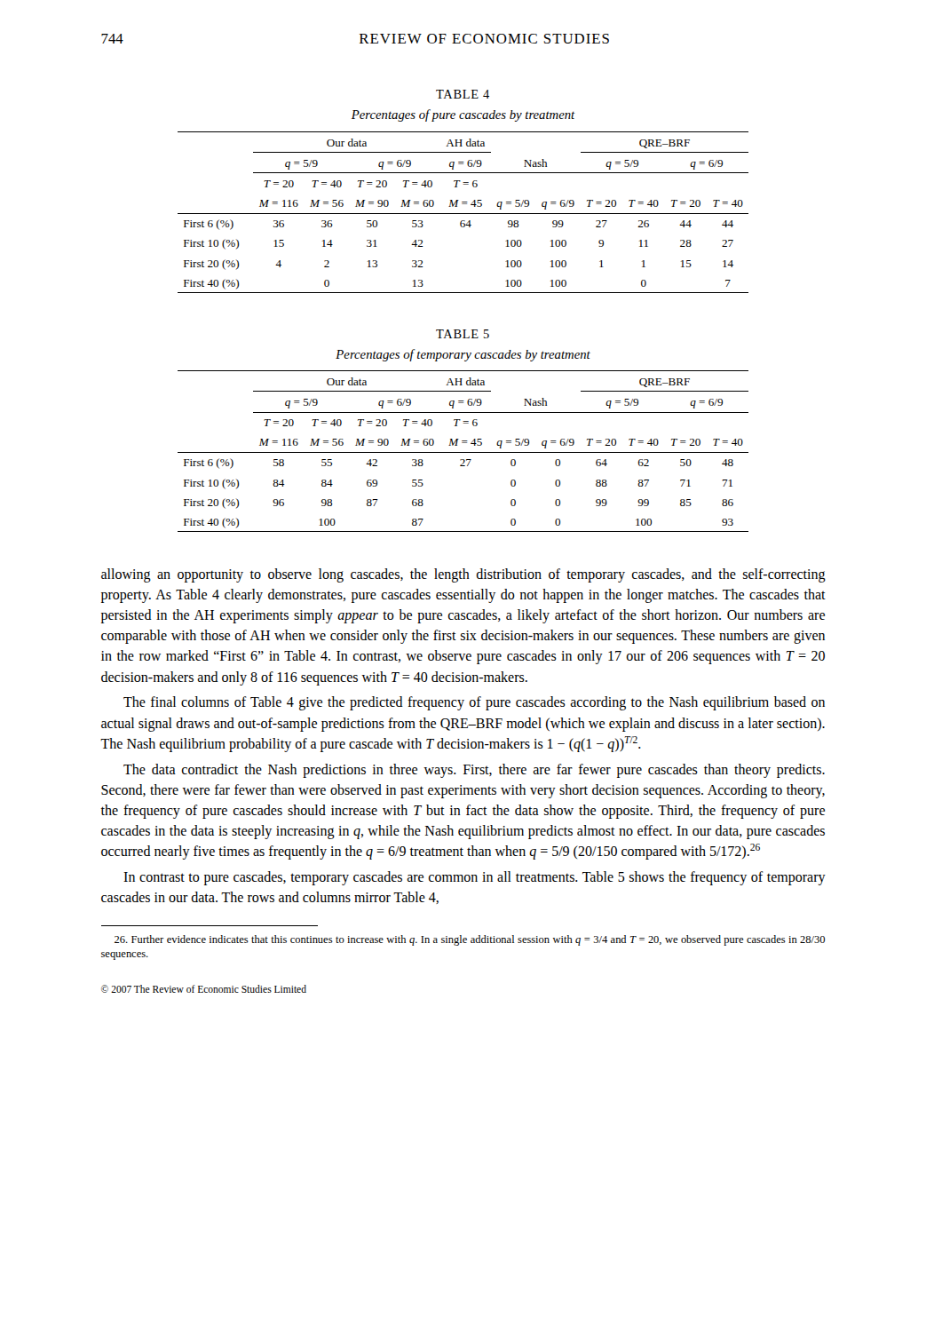744 REVIEW OF ECONOMIC STUDIES
TABLE 4
Percentages of pure cascades by treatment
| | Our data | AH data | | QRE–BRF |
| --- | --- | --- | --- | --- |
| | q = 5/9 | q = 6/9 | q = 6/9 | Nash | q = 5/9 | q = 6/9 |
| | T = 20 | T = 40 | T = 20 | T = 40 | T = 6 | | | | | | |
| | M = 116 | M = 56 | M = 90 | M = 60 | M = 45 | q = 5/9 | q = 6/9 | T = 20 | T = 40 | T = 20 | T = 40 |
| First 6 (%) | 36 | 36 | 50 | 53 | 64 | 98 | 99 | 27 | 26 | 44 | 44 |
| First 10 (%) | 15 | 14 | 31 | 42 | | 100 | 100 | 9 | 11 | 28 | 27 |
| First 20 (%) | 4 | 2 | 13 | 32 | | 100 | 100 | 1 | 1 | 15 | 14 |
| First 40 (%) | | 0 | | 13 | | 100 | 100 | | 0 | | 7 |
TABLE 5
Percentages of temporary cascades by treatment
| | Our data | AH data | | QRE–BRF |
| --- | --- | --- | --- | --- |
| | q = 5/9 | q = 6/9 | q = 6/9 | Nash | q = 5/9 | q = 6/9 |
| | T = 20 | T = 40 | T = 20 | T = 40 | T = 6 | | | | | | |
| | M = 116 | M = 56 | M = 90 | M = 60 | M = 45 | q = 5/9 | q = 6/9 | T = 20 | T = 40 | T = 20 | T = 40 |
| First 6 (%) | 58 | 55 | 42 | 38 | 27 | 0 | 0 | 64 | 62 | 50 | 48 |
| First 10 (%) | 84 | 84 | 69 | 55 | | 0 | 0 | 88 | 87 | 71 | 71 |
| First 20 (%) | 96 | 98 | 87 | 68 | | 0 | 0 | 99 | 99 | 85 | 86 |
| First 40 (%) | | 100 | | 87 | | 0 | 0 | | 100 | | 93 |
allowing an opportunity to observe long cascades, the length distribution of temporary cascades, and the self-correcting property. As Table 4 clearly demonstrates, pure cascades essentially do not happen in the longer matches. The cascades that persisted in the AH experiments simply appear to be pure cascades, a likely artefact of the short horizon. Our numbers are comparable with those of AH when we consider only the first six decision-makers in our sequences. These numbers are given in the row marked “First 6” in Table 4. In contrast, we observe pure cascades in only 17 our of 206 sequences with T = 20 decision-makers and only 8 of 116 sequences with T = 40 decision-makers.
The final columns of Table 4 give the predicted frequency of pure cascades according to the Nash equilibrium based on actual signal draws and out-of-sample predictions from the QRE–BRF model (which we explain and discuss in a later section). The Nash equilibrium probability of a pure cascade with T decision-makers is 1 − (q(1 − q))T/2.
The data contradict the Nash predictions in three ways. First, there are far fewer pure cascades than theory predicts. Second, there were far fewer than were observed in past experiments with very short decision sequences. According to theory, the frequency of pure cascades should increase with T but in fact the data show the opposite. Third, the frequency of pure cascades in the data is steeply increasing in q, while the Nash equilibrium predicts almost no effect. In our data, pure cascades occurred nearly five times as frequently in the q = 6/9 treatment than when q = 5/9 (20/150 compared with 5/172).26
In contrast to pure cascades, temporary cascades are common in all treatments. Table 5 shows the frequency of temporary cascades in our data. The rows and columns mirror Table 4,
26. Further evidence indicates that this continues to increase with q. In a single additional session with q = 3/4 and T = 20, we observed pure cascades in 28/30 sequences.
© 2007 The Review of Economic Studies Limited